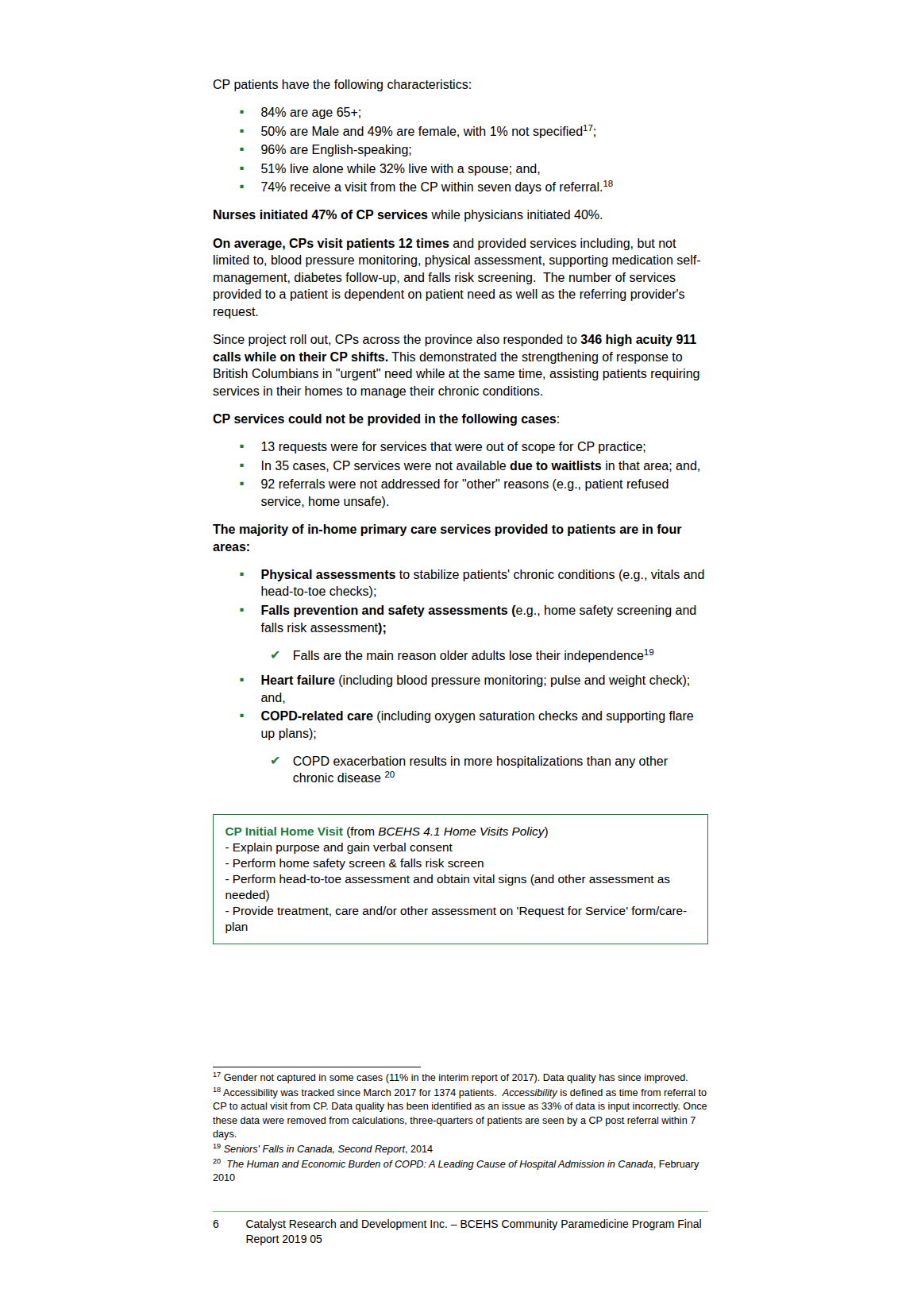CP patients have the following characteristics:
84% are age 65+;
50% are Male and 49% are female, with 1% not specified17;
96% are English-speaking;
51% live alone while 32% live with a spouse; and,
74% receive a visit from the CP within seven days of referral.18
Nurses initiated 47% of CP services while physicians initiated 40%.
On average, CPs visit patients 12 times and provided services including, but not limited to, blood pressure monitoring, physical assessment, supporting medication self-management, diabetes follow-up, and falls risk screening. The number of services provided to a patient is dependent on patient need as well as the referring provider's request.
Since project roll out, CPs across the province also responded to 346 high acuity 911 calls while on their CP shifts. This demonstrated the strengthening of response to British Columbians in "urgent" need while at the same time, assisting patients requiring services in their homes to manage their chronic conditions.
CP services could not be provided in the following cases:
13 requests were for services that were out of scope for CP practice;
In 35 cases, CP services were not available due to waitlists in that area; and,
92 referrals were not addressed for "other" reasons (e.g., patient refused service, home unsafe).
The majority of in-home primary care services provided to patients are in four areas:
Physical assessments to stabilize patients' chronic conditions (e.g., vitals and head-to-toe checks);
Falls prevention and safety assessments (e.g., home safety screening and falls risk assessment);
Falls are the main reason older adults lose their independence19
Heart failure (including blood pressure monitoring; pulse and weight check); and,
COPD-related care (including oxygen saturation checks and supporting flare up plans);
COPD exacerbation results in more hospitalizations than any other chronic disease 20
CP Initial Home Visit (from BCEHS 4.1 Home Visits Policy)
- Explain purpose and gain verbal consent
- Perform home safety screen & falls risk screen
- Perform head-to-toe assessment and obtain vital signs (and other assessment as needed)
- Provide treatment, care and/or other assessment on 'Request for Service' form/care-plan
17 Gender not captured in some cases (11% in the interim report of 2017). Data quality has since improved.
18 Accessibility was tracked since March 2017 for 1374 patients. Accessibility is defined as time from referral to CP to actual visit from CP. Data quality has been identified as an issue as 33% of data is input incorrectly. Once these data were removed from calculations, three-quarters of patients are seen by a CP post referral within 7 days.
19 Seniors' Falls in Canada, Second Report, 2014
20 The Human and Economic Burden of COPD: A Leading Cause of Hospital Admission in Canada, February 2010
6 Catalyst Research and Development Inc. – BCEHS Community Paramedicine Program Final Report 2019 05